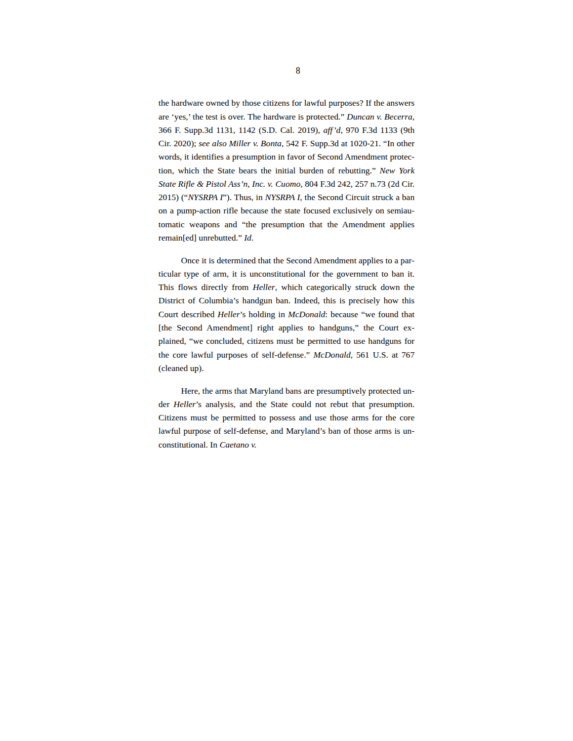8
the hardware owned by those citizens for lawful purposes? If the answers are ‘yes,’ the test is over. The hardware is protected.” Duncan v. Becerra, 366 F. Supp.3d 1131, 1142 (S.D. Cal. 2019), aff’d, 970 F.3d 1133 (9th Cir. 2020); see also Miller v. Bonta, 542 F. Supp.3d at 1020-21. “In other words, it identifies a presumption in favor of Second Amendment protection, which the State bears the initial burden of rebutting.” New York State Rifle & Pistol Ass’n, Inc. v. Cuomo, 804 F.3d 242, 257 n.73 (2d Cir. 2015) (“NYSRPA I”). Thus, in NYSRPA I, the Second Circuit struck a ban on a pump-action rifle because the state focused exclusively on semiautomatic weapons and “the presumption that the Amendment applies remain[ed] unrebutted.” Id.
Once it is determined that the Second Amendment applies to a particular type of arm, it is unconstitutional for the government to ban it. This flows directly from Heller, which categorically struck down the District of Columbia’s handgun ban. Indeed, this is precisely how this Court described Heller’s holding in McDonald: because “we found that [the Second Amendment] right applies to handguns,” the Court explained, “we concluded, citizens must be permitted to use handguns for the core lawful purposes of self-defense.” McDonald, 561 U.S. at 767 (cleaned up).
Here, the arms that Maryland bans are presumptively protected under Heller’s analysis, and the State could not rebut that presumption. Citizens must be permitted to possess and use those arms for the core lawful purpose of self-defense, and Maryland’s ban of those arms is unconstitutional. In Caetano v.